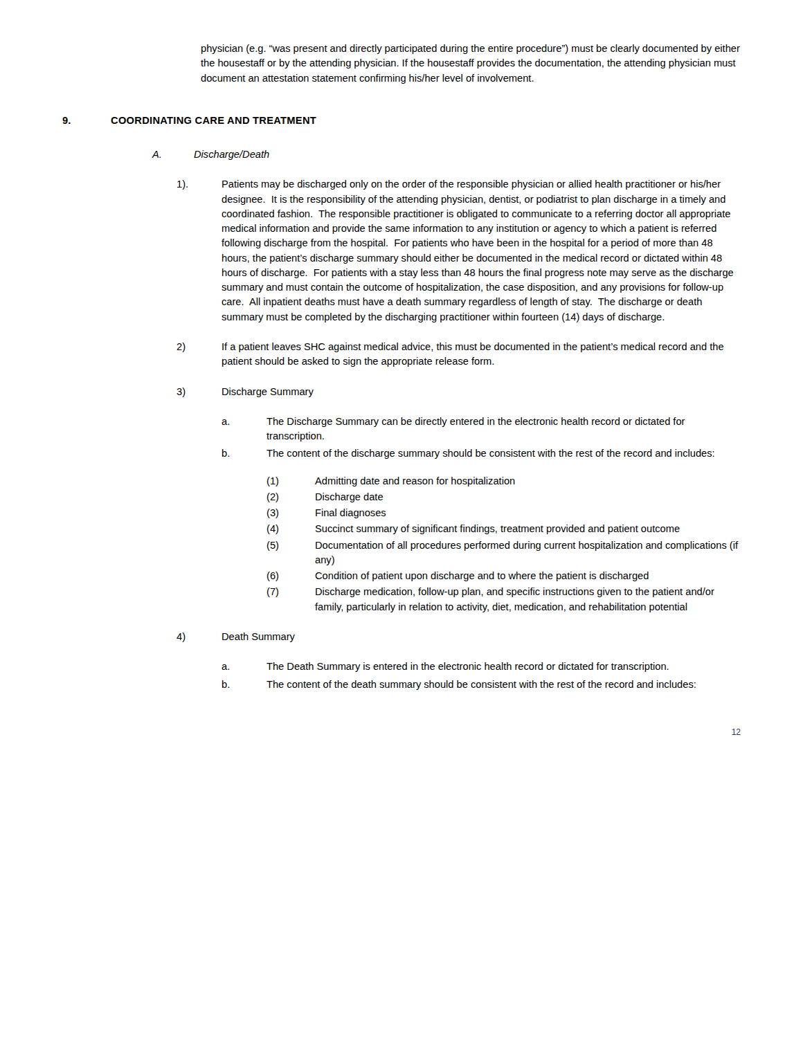physician (e.g. “was present and directly participated during the entire procedure”) must be clearly documented by either the housestaff or by the attending physician. If the housestaff provides the documentation, the attending physician must document an attestation statement confirming his/her level of involvement.
9.
COORDINATING CARE AND TREATMENT
A.
Discharge/Death
1).
Patients may be discharged only on the order of the responsible physician or allied health practitioner or his/her designee. It is the responsibility of the attending physician, dentist, or podiatrist to plan discharge in a timely and coordinated fashion. The responsible practitioner is obligated to communicate to a referring doctor all appropriate medical information and provide the same information to any institution or agency to which a patient is referred following discharge from the hospital. For patients who have been in the hospital for a period of more than 48 hours, the patient’s discharge summary should either be documented in the medical record or dictated within 48 hours of discharge. For patients with a stay less than 48 hours the final progress note may serve as the discharge summary and must contain the outcome of hospitalization, the case disposition, and any provisions for follow-up care. All inpatient deaths must have a death summary regardless of length of stay. The discharge or death summary must be completed by the discharging practitioner within fourteen (14) days of discharge.
2)
If a patient leaves SHC against medical advice, this must be documented in the patient’s medical record and the patient should be asked to sign the appropriate release form.
3)
Discharge Summary
a.
The Discharge Summary can be directly entered in the electronic health record or dictated for transcription.
b.
The content of the discharge summary should be consistent with the rest of the record and includes:
(1)
Admitting date and reason for hospitalization
(2)
Discharge date
(3)
Final diagnoses
(4)
Succinct summary of significant findings, treatment provided and patient outcome
(5)
Documentation of all procedures performed during current hospitalization and complications (if any)
(6)
Condition of patient upon discharge and to where the patient is discharged
(7)
Discharge medication, follow-up plan, and specific instructions given to the patient and/or family, particularly in relation to activity, diet, medication, and rehabilitation potential
4)
Death Summary
a.
The Death Summary is entered in the electronic health record or dictated for transcription.
b.
The content of the death summary should be consistent with the rest of the record and includes:
12